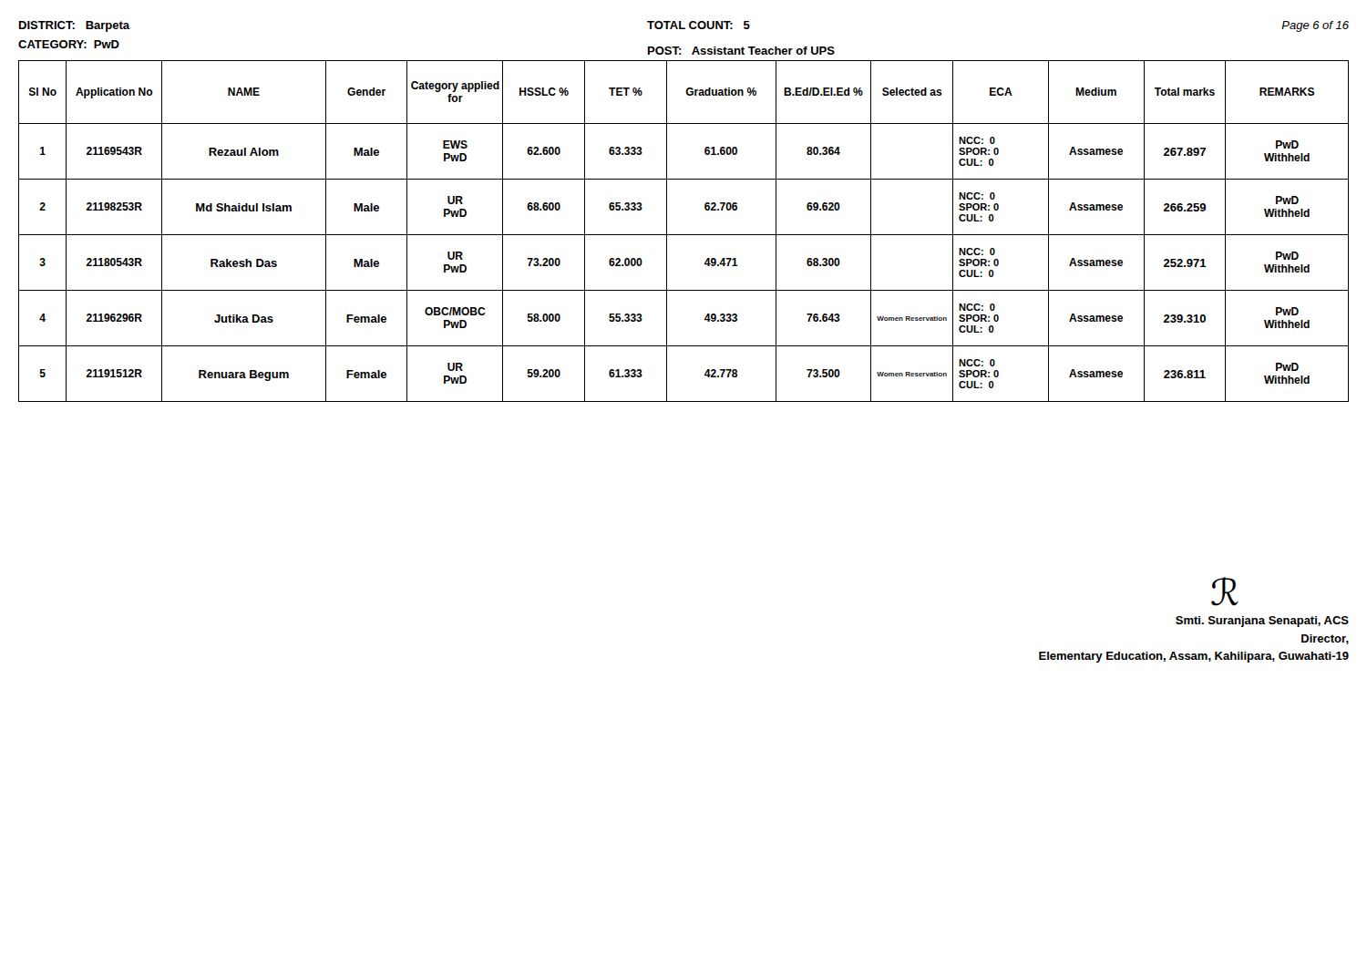Page 6 of 16
TOTAL COUNT: 5
POST: Assistant Teacher of UPS
DISTRICT: Barpeta
CATEGORY: PwD
| Sl No | Application No | NAME | Gender | Category applied for | HSSLC % | TET % | Graduation % | B.Ed/D.El.Ed % | Selected as | ECA | Medium | Total marks | REMARKS |
| --- | --- | --- | --- | --- | --- | --- | --- | --- | --- | --- | --- | --- | --- |
| 1 | 21169543R | Rezaul Alom | Male | EWS PwD | 62.600 | 63.333 | 61.600 | 80.364 | | NCC: 0 SPOR: 0 CUL: 0 | Assamese | 267.897 | PwD Withheld |
| 2 | 21198253R | Md Shaidul Islam | Male | UR PwD | 68.600 | 65.333 | 62.706 | 69.620 | | NCC: 0 SPOR: 0 CUL: 0 | Assamese | 266.259 | PwD Withheld |
| 3 | 21180543R | Rakesh Das | Male | UR PwD | 73.200 | 62.000 | 49.471 | 68.300 | | NCC: 0 SPOR: 0 CUL: 0 | Assamese | 252.971 | PwD Withheld |
| 4 | 21196296R | Jutika Das | Female | OBC/MOBC PwD | 58.000 | 55.333 | 49.333 | 76.643 | Women Reservation | NCC: 0 SPOR: 0 CUL: 0 | Assamese | 239.310 | PwD Withheld |
| 5 | 21191512R | Renuara Begum | Female | UR PwD | 59.200 | 61.333 | 42.778 | 73.500 | Women Reservation | NCC: 0 SPOR: 0 CUL: 0 | Assamese | 236.811 | PwD Withheld |
ℛ
Smti. Suranjana Senapati, ACS
Director,
Elementary Education, Assam, Kahilipara, Guwahati-19